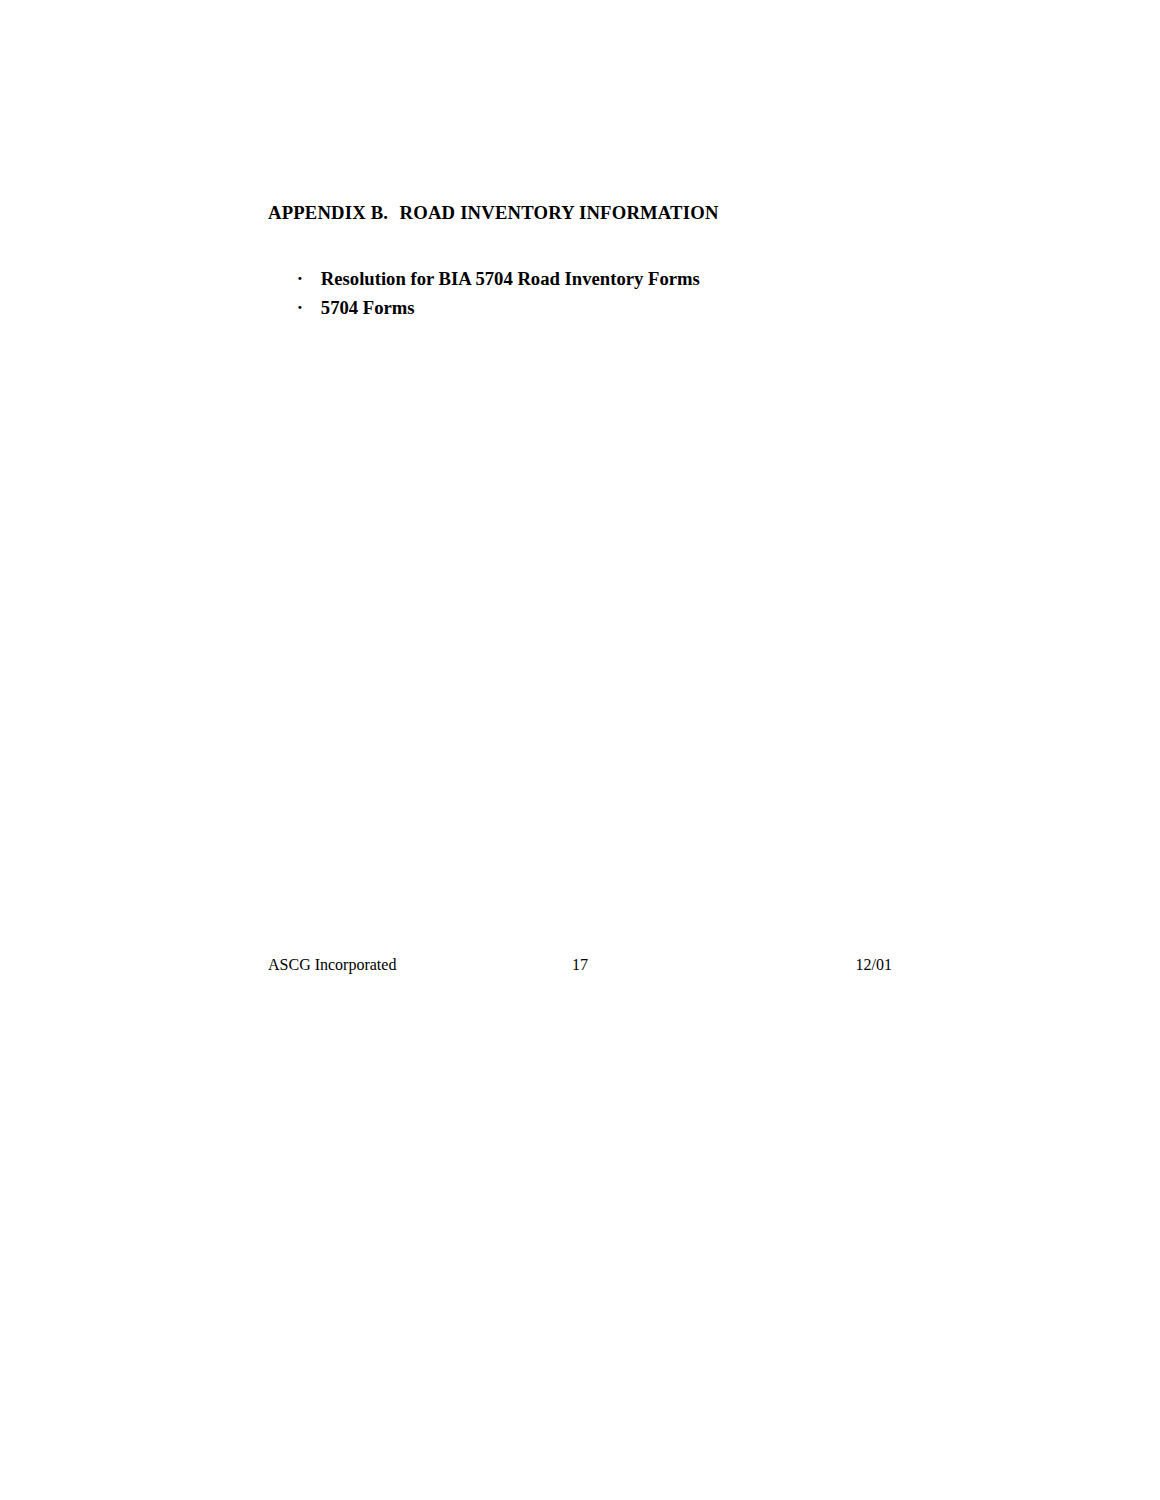APPENDIX B. ROAD INVENTORY INFORMATION
Resolution for BIA 5704 Road Inventory Forms
5704 Forms
ASCG Incorporated
17
12/01